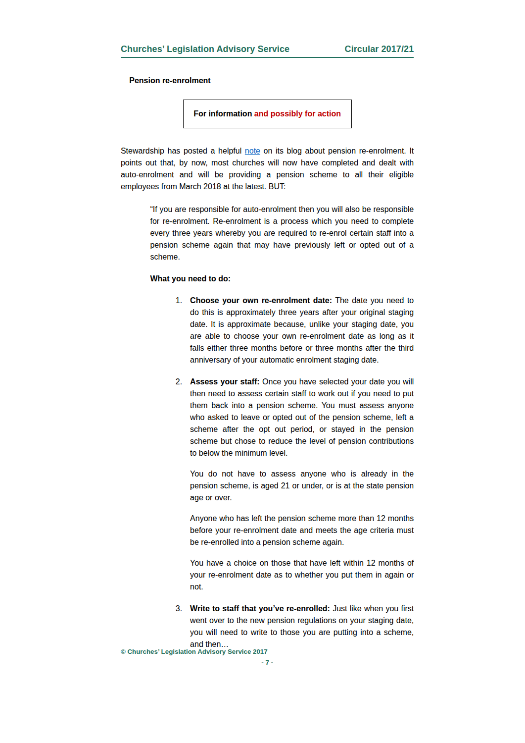Churches’ Legislation Advisory Service Circular 2017/21
Pension re-enrolment
For information and possibly for action
Stewardship has posted a helpful note on its blog about pension re-enrolment. It points out that, by now, most churches will now have completed and dealt with auto-enrolment and will be providing a pension scheme to all their eligible employees from March 2018 at the latest. BUT:
“If you are responsible for auto-enrolment then you will also be responsible for re-enrolment. Re-enrolment is a process which you need to complete every three years whereby you are required to re-enrol certain staff into a pension scheme again that may have previously left or opted out of a scheme.
What you need to do:
Choose your own re-enrolment date: The date you need to do this is approximately three years after your original staging date. It is approximate because, unlike your staging date, you are able to choose your own re-enrolment date as long as it falls either three months before or three months after the third anniversary of your automatic enrolment staging date.
Assess your staff: Once you have selected your date you will then need to assess certain staff to work out if you need to put them back into a pension scheme. You must assess anyone who asked to leave or opted out of the pension scheme, left a scheme after the opt out period, or stayed in the pension scheme but chose to reduce the level of pension contributions to below the minimum level.
You do not have to assess anyone who is already in the pension scheme, is aged 21 or under, or is at the state pension age or over.
Anyone who has left the pension scheme more than 12 months before your re-enrolment date and meets the age criteria must be re-enrolled into a pension scheme again.
You have a choice on those that have left within 12 months of your re-enrolment date as to whether you put them in again or not.
Write to staff that you’ve re-enrolled: Just like when you first went over to the new pension regulations on your staging date, you will need to write to those you are putting into a scheme, and then…
© Churches’ Legislation Advisory Service 2017
- 7 -